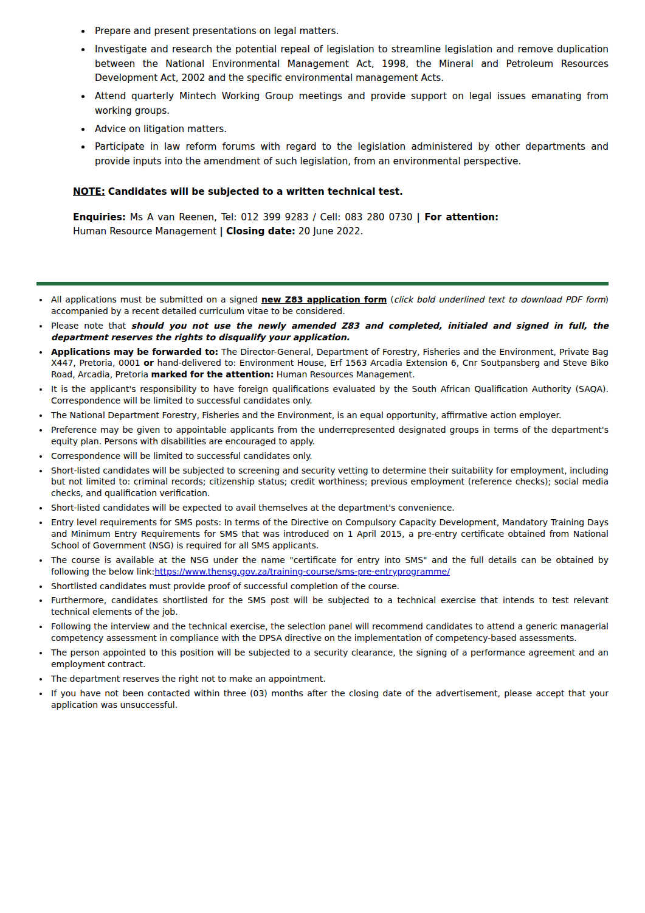Prepare and present presentations on legal matters.
Investigate and research the potential repeal of legislation to streamline legislation and remove duplication between the National Environmental Management Act, 1998, the Mineral and Petroleum Resources Development Act, 2002 and the specific environmental management Acts.
Attend quarterly Mintech Working Group meetings and provide support on legal issues emanating from working groups.
Advice on litigation matters.
Participate in law reform forums with regard to the legislation administered by other departments and provide inputs into the amendment of such legislation, from an environmental perspective.
NOTE: Candidates will be subjected to a written technical test.
Enquiries: Ms A van Reenen, Tel: 012 399 9283 / Cell: 083 280 0730 | For attention: Human Resource Management | Closing date: 20 June 2022.
All applications must be submitted on a signed new Z83 application form (click bold underlined text to download PDF form) accompanied by a recent detailed curriculum vitae to be considered.
Please note that should you not use the newly amended Z83 and completed, initialed and signed in full, the department reserves the rights to disqualify your application.
Applications may be forwarded to: The Director-General, Department of Forestry, Fisheries and the Environment, Private Bag X447, Pretoria, 0001 or hand-delivered to: Environment House, Erf 1563 Arcadia Extension 6, Cnr Soutpansberg and Steve Biko Road, Arcadia, Pretoria marked for the attention: Human Resources Management.
It is the applicant's responsibility to have foreign qualifications evaluated by the South African Qualification Authority (SAQA). Correspondence will be limited to successful candidates only.
The National Department Forestry, Fisheries and the Environment, is an equal opportunity, affirmative action employer.
Preference may be given to appointable applicants from the underrepresented designated groups in terms of the department's equity plan. Persons with disabilities are encouraged to apply.
Correspondence will be limited to successful candidates only.
Short-listed candidates will be subjected to screening and security vetting to determine their suitability for employment, including but not limited to: criminal records; citizenship status; credit worthiness; previous employment (reference checks); social media checks, and qualification verification.
Short-listed candidates will be expected to avail themselves at the department's convenience.
Entry level requirements for SMS posts: In terms of the Directive on Compulsory Capacity Development, Mandatory Training Days and Minimum Entry Requirements for SMS that was introduced on 1 April 2015, a pre-entry certificate obtained from National School of Government (NSG) is required for all SMS applicants.
The course is available at the NSG under the name "certificate for entry into SMS" and the full details can be obtained by following the below link:https://www.thensg.gov.za/training-course/sms-pre-entryprogramme/
Shortlisted candidates must provide proof of successful completion of the course.
Furthermore, candidates shortlisted for the SMS post will be subjected to a technical exercise that intends to test relevant technical elements of the job.
Following the interview and the technical exercise, the selection panel will recommend candidates to attend a generic managerial competency assessment in compliance with the DPSA directive on the implementation of competency-based assessments.
The person appointed to this position will be subjected to a security clearance, the signing of a performance agreement and an employment contract.
The department reserves the right not to make an appointment.
If you have not been contacted within three (03) months after the closing date of the advertisement, please accept that your application was unsuccessful.